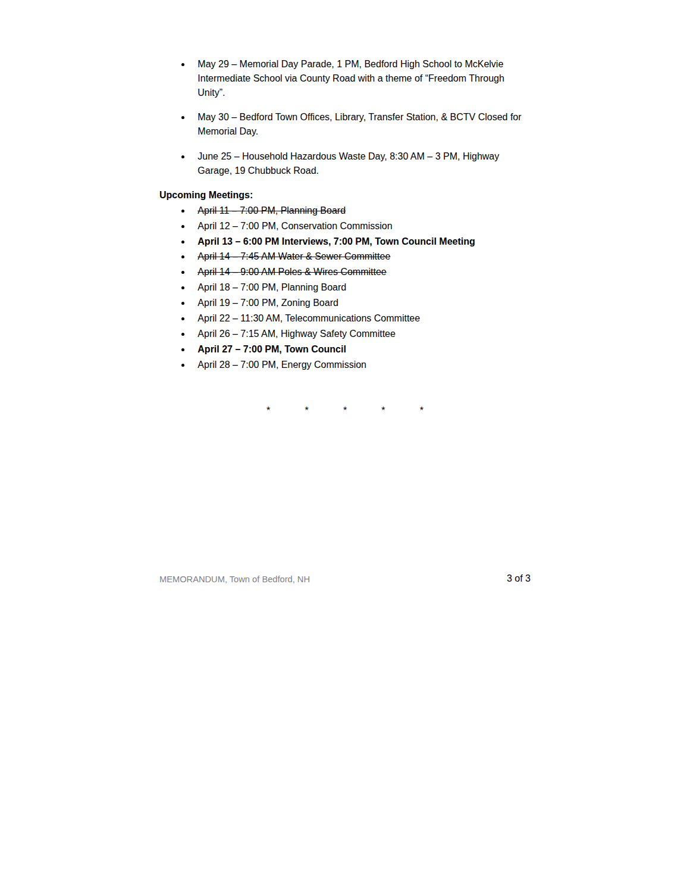May 29 – Memorial Day Parade, 1 PM, Bedford High School to McKelvie Intermediate School via County Road with a theme of “Freedom Through Unity”.
May 30 – Bedford Town Offices, Library, Transfer Station, & BCTV Closed for Memorial Day.
June 25 – Household Hazardous Waste Day, 8:30 AM – 3 PM, Highway Garage, 19 Chubbuck Road.
Upcoming Meetings:
April 11 – 7:00 PM, Planning Board
April 12 – 7:00 PM, Conservation Commission
April 13 – 6:00 PM Interviews, 7:00 PM, Town Council Meeting
April 14 – 7:45 AM Water & Sewer Committee
April 14 – 9:00 AM Poles & Wires Committee
April 18 – 7:00 PM, Planning Board
April 19 – 7:00 PM, Zoning Board
April 22 – 11:30 AM, Telecommunications Committee
April 26 – 7:15 AM, Highway Safety Committee
April 27 – 7:00 PM, Town Council
April 28 – 7:00 PM, Energy Commission
* * * * *
MEMORANDUM, Town of Bedford, NH 3 of 3